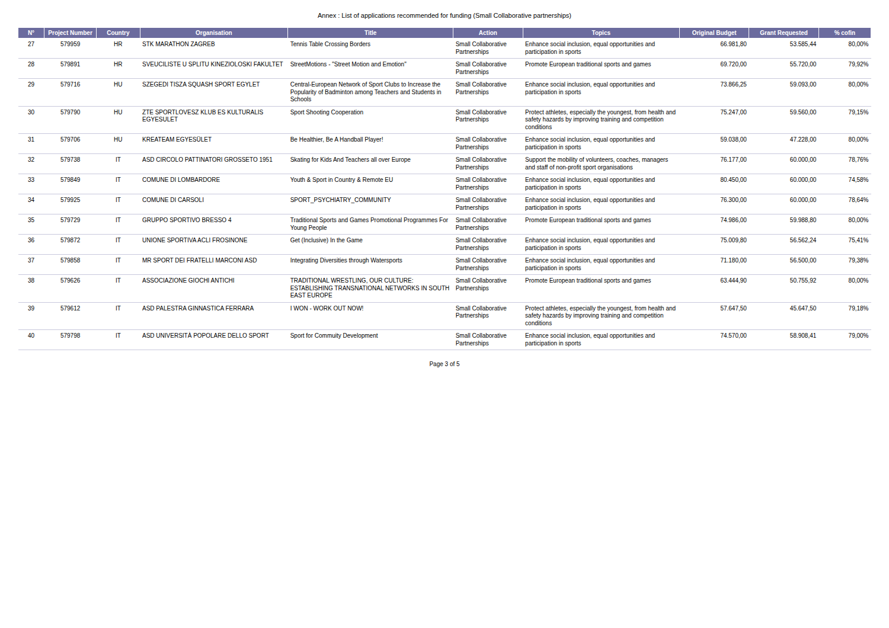Annex : List of applications recommended for funding (Small Collaborative partnerships)
| N° | Project Number | Country | Organisation | Title | Action | Topics | Original Budget | Grant Requested | % cofin |
| --- | --- | --- | --- | --- | --- | --- | --- | --- | --- |
| 27 | 579959 | HR | STK MARATHON ZAGREB | Tennis Table Crossing Borders | Small Collaborative Partnerships | Enhance social inclusion, equal opportunities and participation in sports | 66.981,80 | 53.585,44 | 80,00% |
| 28 | 579891 | HR | SVEUCILISTE U SPLITU KINEZIOLOSKI FAKULTET | StreetMotions - "Street Motion and Emotion" | Small Collaborative Partnerships | Promote European traditional sports and games | 69.720,00 | 55.720,00 | 79,92% |
| 29 | 579716 | HU | SZEGEDI TISZA SQUASH SPORT EGYLET | Central-European Network of Sport Clubs to Increase the Popularity of Badminton among Teachers and Students in Schools | Small Collaborative Partnerships | Enhance social inclusion, equal opportunities and participation in sports | 73.866,25 | 59.093,00 | 80,00% |
| 30 | 579790 | HU | ZTE SPORTLOVESZ KLUB ES KULTURALIS EGYESULET | Sport Shooting Cooperation | Small Collaborative Partnerships | Protect athletes, especially the youngest, from health and safety hazards by improving training and competition conditions | 75.247,00 | 59.560,00 | 79,15% |
| 31 | 579706 | HU | KREATEAM EGYESÜLET | Be Healthier, Be A Handball Player! | Small Collaborative Partnerships | Enhance social inclusion, equal opportunities and participation in sports | 59.038,00 | 47.228,00 | 80,00% |
| 32 | 579738 | IT | ASD CIRCOLO PATTINATORI GROSSETO 1951 | Skating for Kids And Teachers all over Europe | Small Collaborative Partnerships | Support the mobility of volunteers, coaches, managers and staff of non-profit sport organisations | 76.177,00 | 60.000,00 | 78,76% |
| 33 | 579849 | IT | COMUNE DI LOMBARDORE | Youth & Sport in Country & Remote EU | Small Collaborative Partnerships | Enhance social inclusion, equal opportunities and participation in sports | 80.450,00 | 60.000,00 | 74,58% |
| 34 | 579925 | IT | COMUNE DI CARSOLI | SPORT_PSYCHIATRY_COMMUNITY | Small Collaborative Partnerships | Enhance social inclusion, equal opportunities and participation in sports | 76.300,00 | 60.000,00 | 78,64% |
| 35 | 579729 | IT | GRUPPO SPORTIVO BRESSO 4 | Traditional Sports and Games Promotional Programmes For Young People | Small Collaborative Partnerships | Promote European traditional sports and games | 74.986,00 | 59.988,80 | 80,00% |
| 36 | 579872 | IT | UNIONE SPORTIVA ACLI FROSINONE | Get (Inclusive) In the Game | Small Collaborative Partnerships | Enhance social inclusion, equal opportunities and participation in sports | 75.009,80 | 56.562,24 | 75,41% |
| 37 | 579858 | IT | MR SPORT DEI FRATELLI MARCONI ASD | Integrating Diversities through Watersports | Small Collaborative Partnerships | Enhance social inclusion, equal opportunities and participation in sports | 71.180,00 | 56.500,00 | 79,38% |
| 38 | 579626 | IT | ASSOCIAZIONE GIOCHI ANTICHI | TRADITIONAL WRESTLING, OUR CULTURE: ESTABLISHING TRANSNATIONAL NETWORKS IN SOUTH EAST EUROPE | Small Collaborative Partnerships | Promote European traditional sports and games | 63.444,90 | 50.755,92 | 80,00% |
| 39 | 579612 | IT | ASD PALESTRA GINNASTICA FERRARA | I WON - WORK OUT NOW! | Small Collaborative Partnerships | Protect athletes, especially the youngest, from health and safety hazards by improving training and competition conditions | 57.647,50 | 45.647,50 | 79,18% |
| 40 | 579798 | IT | ASD UNIVERSITÀ POPOLARE DELLO SPORT | Sport for Commuity Development | Small Collaborative Partnerships | Enhance social inclusion, equal opportunities and participation in sports | 74.570,00 | 58.908,41 | 79,00% |
| Page 3 of 5 |